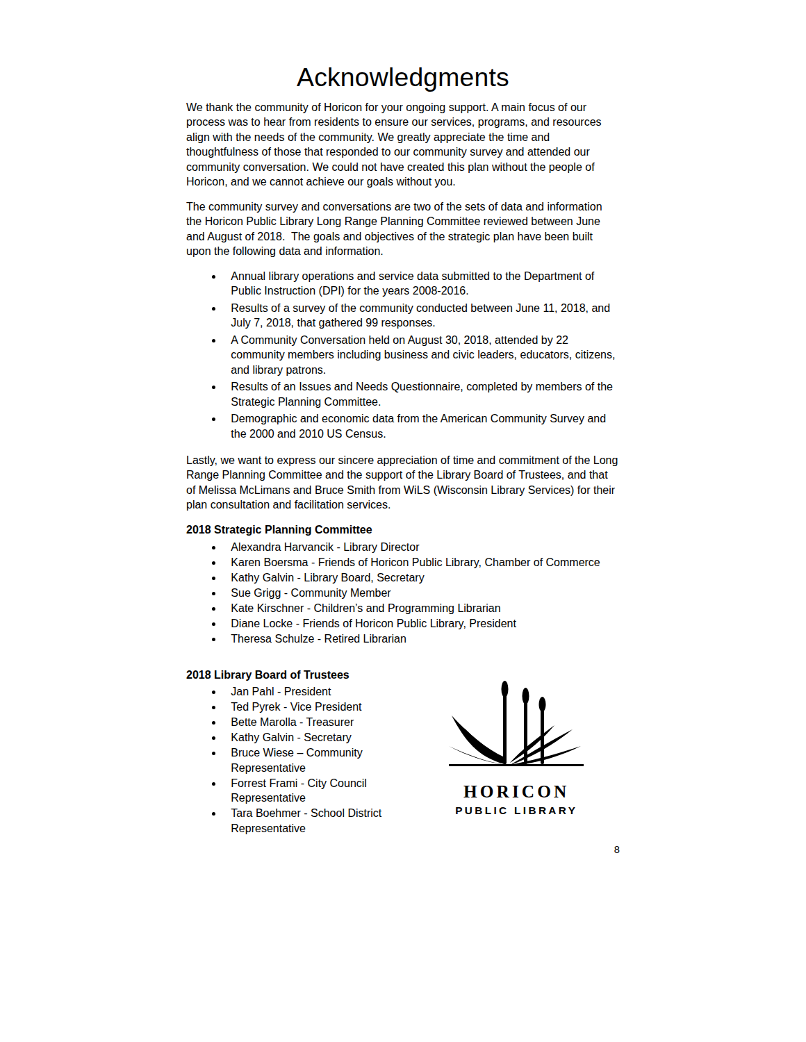Acknowledgments
We thank the community of Horicon for your ongoing support. A main focus of our process was to hear from residents to ensure our services, programs, and resources align with the needs of the community. We greatly appreciate the time and thoughtfulness of those that responded to our community survey and attended our community conversation. We could not have created this plan without the people of Horicon, and we cannot achieve our goals without you.
The community survey and conversations are two of the sets of data and information the Horicon Public Library Long Range Planning Committee reviewed between June and August of 2018. The goals and objectives of the strategic plan have been built upon the following data and information.
Annual library operations and service data submitted to the Department of Public Instruction (DPI) for the years 2008-2016.
Results of a survey of the community conducted between June 11, 2018, and July 7, 2018, that gathered 99 responses.
A Community Conversation held on August 30, 2018, attended by 22 community members including business and civic leaders, educators, citizens, and library patrons.
Results of an Issues and Needs Questionnaire, completed by members of the Strategic Planning Committee.
Demographic and economic data from the American Community Survey and the 2000 and 2010 US Census.
Lastly, we want to express our sincere appreciation of time and commitment of the Long Range Planning Committee and the support of the Library Board of Trustees, and that of Melissa McLimans and Bruce Smith from WiLS (Wisconsin Library Services) for their plan consultation and facilitation services.
2018 Strategic Planning Committee
Alexandra Harvancik - Library Director
Karen Boersma - Friends of Horicon Public Library, Chamber of Commerce
Kathy Galvin - Library Board, Secretary
Sue Grigg - Community Member
Kate Kirschner - Children’s and Programming Librarian
Diane Locke - Friends of Horicon Public Library, President
Theresa Schulze - Retired Librarian
2018 Library Board of Trustees
Jan Pahl - President
Ted Pyrek - Vice President
Bette Marolla - Treasurer
Kathy Galvin - Secretary
Bruce Wiese – Community Representative
Forrest Frami - City Council Representative
Tara Boehmer - School District Representative
HORICON
PUBLIC LIBRARY
8